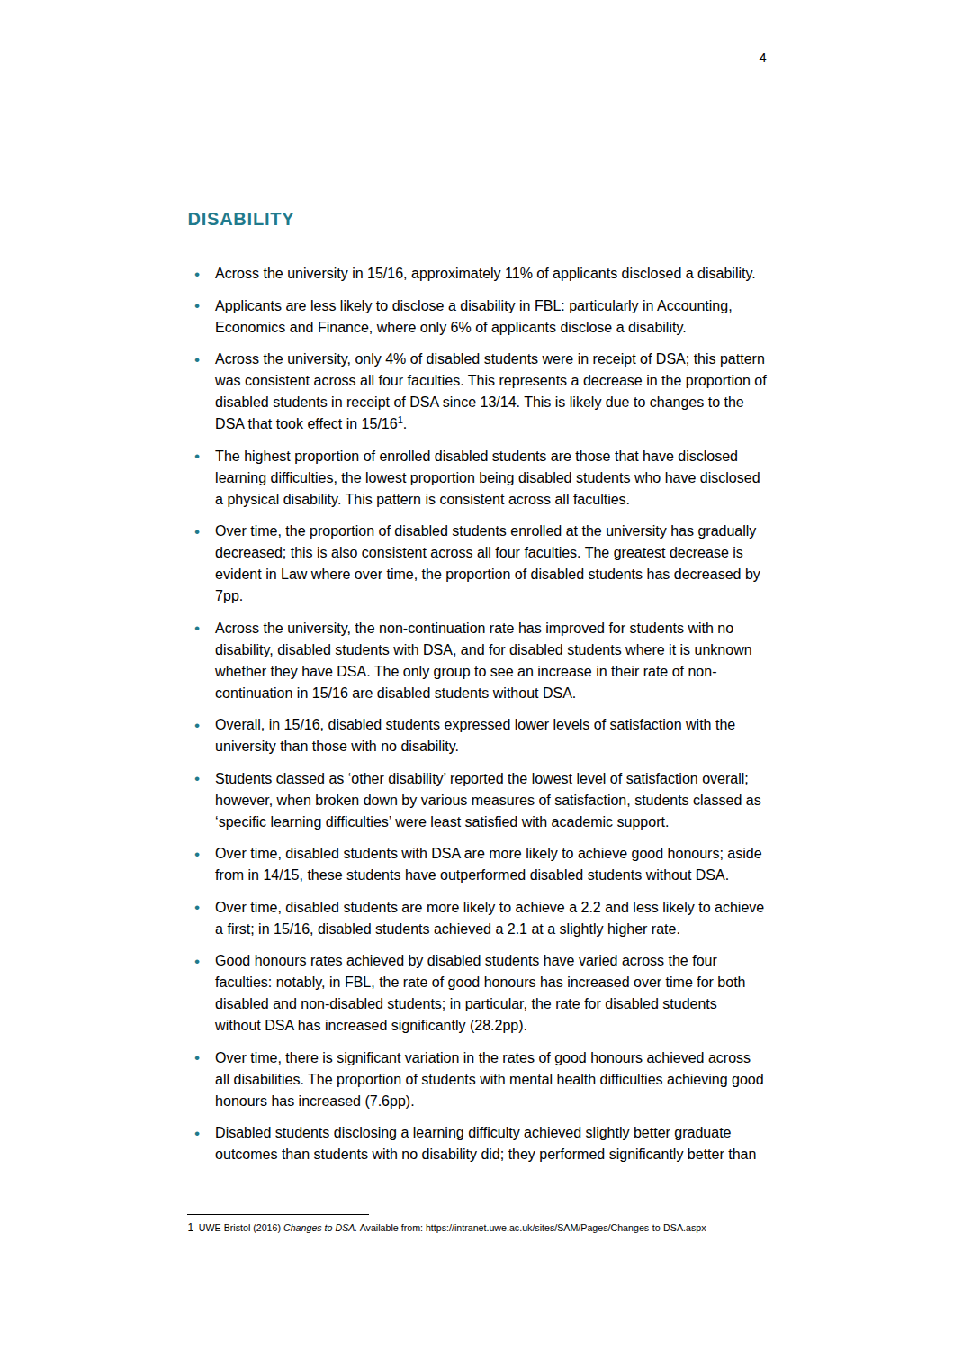4
DISABILITY
Across the university in 15/16, approximately 11% of applicants disclosed a disability.
Applicants are less likely to disclose a disability in FBL: particularly in Accounting, Economics and Finance, where only 6% of applicants disclose a disability.
Across the university, only 4% of disabled students were in receipt of DSA; this pattern was consistent across all four faculties. This represents a decrease in the proportion of disabled students in receipt of DSA since 13/14. This is likely due to changes to the DSA that took effect in 15/161.
The highest proportion of enrolled disabled students are those that have disclosed learning difficulties, the lowest proportion being disabled students who have disclosed a physical disability. This pattern is consistent across all faculties.
Over time, the proportion of disabled students enrolled at the university has gradually decreased; this is also consistent across all four faculties. The greatest decrease is evident in Law where over time, the proportion of disabled students has decreased by 7pp.
Across the university, the non-continuation rate has improved for students with no disability, disabled students with DSA, and for disabled students where it is unknown whether they have DSA. The only group to see an increase in their rate of non-continuation in 15/16 are disabled students without DSA.
Overall, in 15/16, disabled students expressed lower levels of satisfaction with the university than those with no disability.
Students classed as ‘other disability’ reported the lowest level of satisfaction overall; however, when broken down by various measures of satisfaction, students classed as ‘specific learning difficulties’ were least satisfied with academic support.
Over time, disabled students with DSA are more likely to achieve good honours; aside from in 14/15, these students have outperformed disabled students without DSA.
Over time, disabled students are more likely to achieve a 2.2 and less likely to achieve a first; in 15/16, disabled students achieved a 2.1 at a slightly higher rate.
Good honours rates achieved by disabled students have varied across the four faculties: notably, in FBL, the rate of good honours has increased over time for both disabled and non-disabled students; in particular, the rate for disabled students without DSA has increased significantly (28.2pp).
Over time, there is significant variation in the rates of good honours achieved across all disabilities. The proportion of students with mental health difficulties achieving good honours has increased (7.6pp).
Disabled students disclosing a learning difficulty achieved slightly better graduate outcomes than students with no disability did; they performed significantly better than
1 UWE Bristol (2016) Changes to DSA. Available from: https://intranet.uwe.ac.uk/sites/SAM/Pages/Changes-to-DSA.aspx